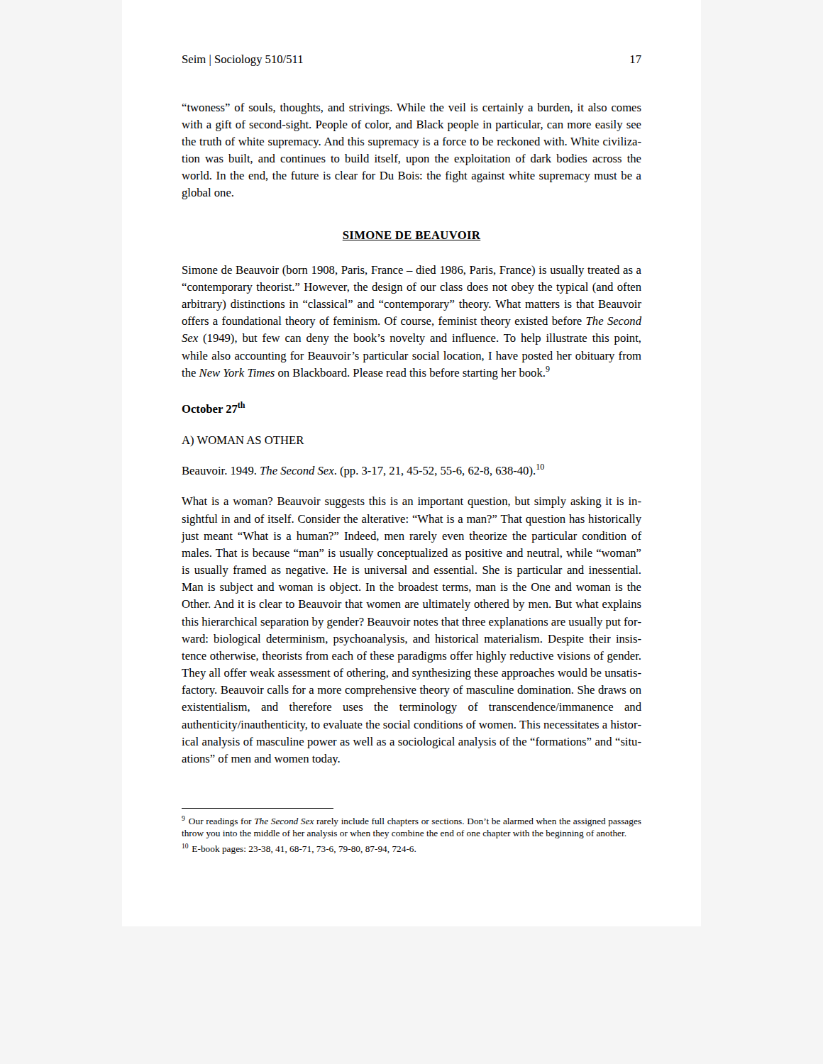Seim | Sociology 510/511 17
“twoness” of souls, thoughts, and strivings. While the veil is certainly a burden, it also comes with a gift of second-sight. People of color, and Black people in particular, can more easily see the truth of white supremacy. And this supremacy is a force to be reckoned with. White civilization was built, and continues to build itself, upon the exploitation of dark bodies across the world. In the end, the future is clear for Du Bois: the fight against white supremacy must be a global one.
Simone de Beauvoir
Simone de Beauvoir (born 1908, Paris, France – died 1986, Paris, France) is usually treated as a “contemporary theorist.” However, the design of our class does not obey the typical (and often arbitrary) distinctions in “classical” and “contemporary” theory. What matters is that Beauvoir offers a foundational theory of feminism. Of course, feminist theory existed before The Second Sex (1949), but few can deny the book’s novelty and influence. To help illustrate this point, while also accounting for Beauvoir’s particular social location, I have posted her obituary from the New York Times on Blackboard. Please read this before starting her book.9
October 27th
A) WOMAN AS OTHER
Beauvoir. 1949. The Second Sex. (pp. 3-17, 21, 45-52, 55-6, 62-8, 638-40).10
What is a woman? Beauvoir suggests this is an important question, but simply asking it is insightful in and of itself. Consider the alterative: “What is a man?” That question has historically just meant “What is a human?” Indeed, men rarely even theorize the particular condition of males. That is because “man” is usually conceptualized as positive and neutral, while “woman” is usually framed as negative. He is universal and essential. She is particular and inessential. Man is subject and woman is object. In the broadest terms, man is the One and woman is the Other. And it is clear to Beauvoir that women are ultimately othered by men. But what explains this hierarchical separation by gender? Beauvoir notes that three explanations are usually put forward: biological determinism, psychoanalysis, and historical materialism. Despite their insistence otherwise, theorists from each of these paradigms offer highly reductive visions of gender. They all offer weak assessment of othering, and synthesizing these approaches would be unsatisfactory. Beauvoir calls for a more comprehensive theory of masculine domination. She draws on existentialism, and therefore uses the terminology of transcendence/immanence and authenticity/inauthenticity, to evaluate the social conditions of women. This necessitates a historical analysis of masculine power as well as a sociological analysis of the “formations” and “situations” of men and women today.
9 Our readings for The Second Sex rarely include full chapters or sections. Don’t be alarmed when the assigned passages throw you into the middle of her analysis or when they combine the end of one chapter with the beginning of another.
10 E-book pages: 23-38, 41, 68-71, 73-6, 79-80, 87-94, 724-6.